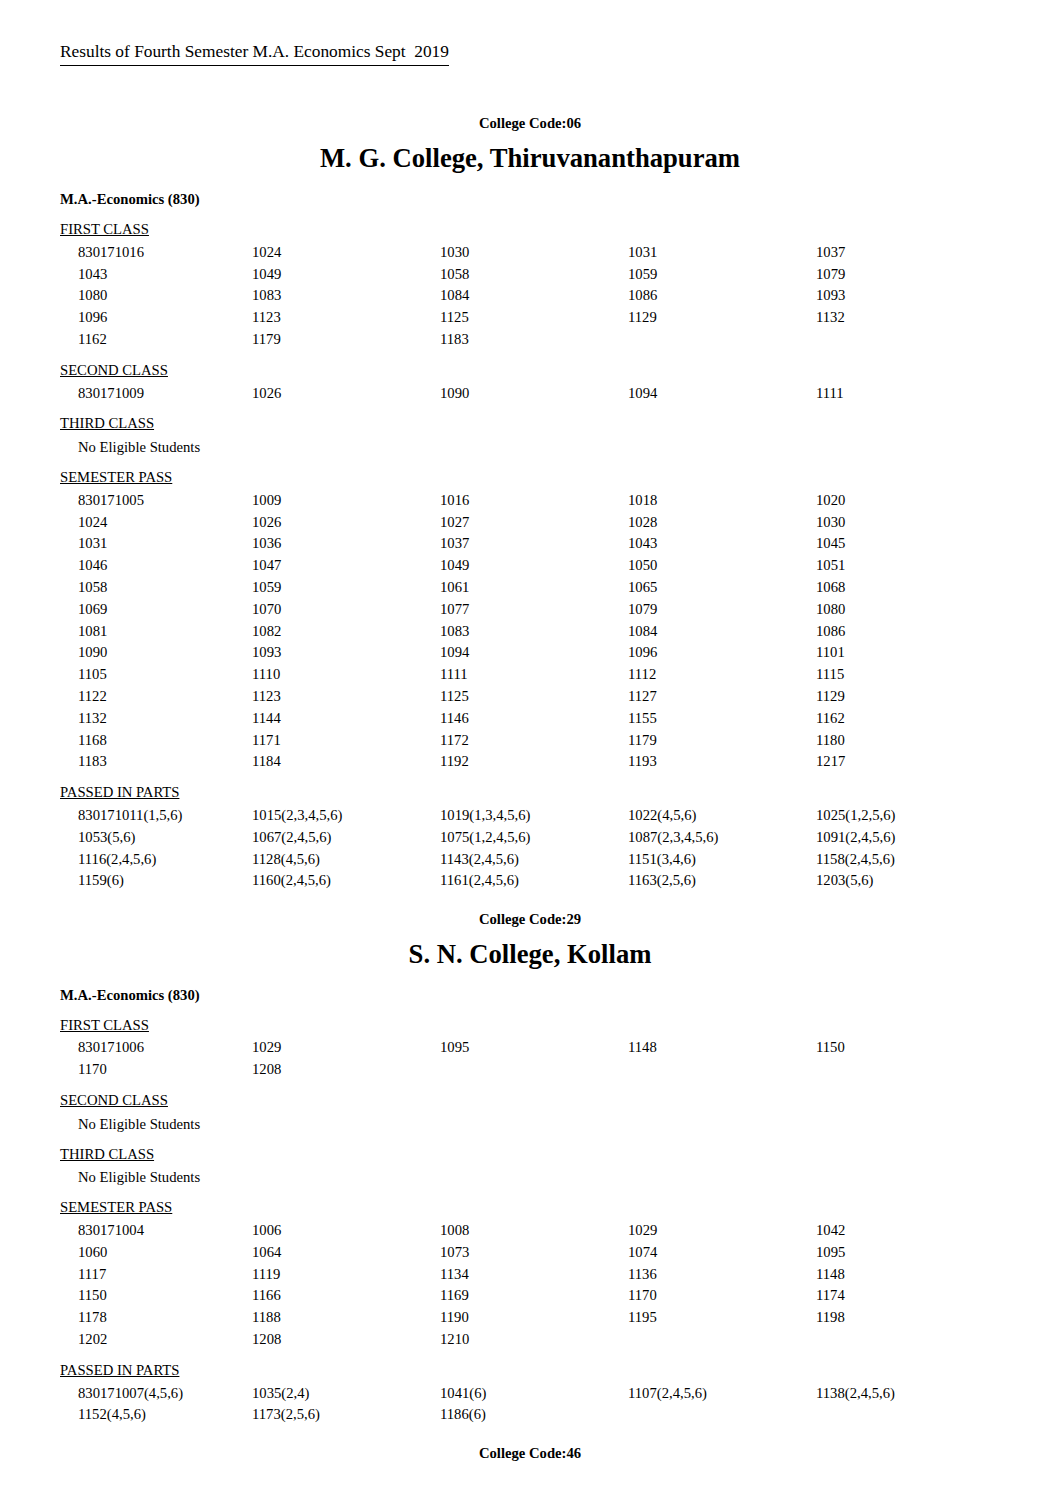Results of Fourth Semester M.A. Economics Sept 2019
College Code:06
M. G. College, Thiruvananthapuram
M.A.-Economics (830)
FIRST CLASS
| 830171016 | 1024 | 1030 | 1031 | 1037 |
| 1043 | 1049 | 1058 | 1059 | 1079 |
| 1080 | 1083 | 1084 | 1086 | 1093 |
| 1096 | 1123 | 1125 | 1129 | 1132 |
| 1162 | 1179 | 1183 | | |
SECOND CLASS
| 830171009 | 1026 | 1090 | 1094 | 1111 |
THIRD CLASS
No Eligible Students
SEMESTER PASS
| 830171005 | 1009 | 1016 | 1018 | 1020 |
| 1024 | 1026 | 1027 | 1028 | 1030 |
| 1031 | 1036 | 1037 | 1043 | 1045 |
| 1046 | 1047 | 1049 | 1050 | 1051 |
| 1058 | 1059 | 1061 | 1065 | 1068 |
| 1069 | 1070 | 1077 | 1079 | 1080 |
| 1081 | 1082 | 1083 | 1084 | 1086 |
| 1090 | 1093 | 1094 | 1096 | 1101 |
| 1105 | 1110 | 1111 | 1112 | 1115 |
| 1122 | 1123 | 1125 | 1127 | 1129 |
| 1132 | 1144 | 1146 | 1155 | 1162 |
| 1168 | 1171 | 1172 | 1179 | 1180 |
| 1183 | 1184 | 1192 | 1193 | 1217 |
PASSED IN PARTS
| 830171011(1,5,6) | 1015(2,3,4,5,6) | 1019(1,3,4,5,6) | 1022(4,5,6) | 1025(1,2,5,6) |
| 1053(5,6) | 1067(2,4,5,6) | 1075(1,2,4,5,6) | 1087(2,3,4,5,6) | 1091(2,4,5,6) |
| 1116(2,4,5,6) | 1128(4,5,6) | 1143(2,4,5,6) | 1151(3,4,6) | 1158(2,4,5,6) |
| 1159(6) | 1160(2,4,5,6) | 1161(2,4,5,6) | 1163(2,5,6) | 1203(5,6) |
College Code:29
S. N. College, Kollam
M.A.-Economics (830)
FIRST CLASS
| 830171006 | 1029 | 1095 | 1148 | 1150 |
| 1170 | 1208 | | | |
SECOND CLASS
No Eligible Students
THIRD CLASS
No Eligible Students
SEMESTER PASS
| 830171004 | 1006 | 1008 | 1029 | 1042 |
| 1060 | 1064 | 1073 | 1074 | 1095 |
| 1117 | 1119 | 1134 | 1136 | 1148 |
| 1150 | 1166 | 1169 | 1170 | 1174 |
| 1178 | 1188 | 1190 | 1195 | 1198 |
| 1202 | 1208 | 1210 | | |
PASSED IN PARTS
| 830171007(4,5,6) | 1035(2,4) | 1041(6) | 1107(2,4,5,6) | 1138(2,4,5,6) |
| 1152(4,5,6) | 1173(2,5,6) | 1186(6) | | |
College Code:46